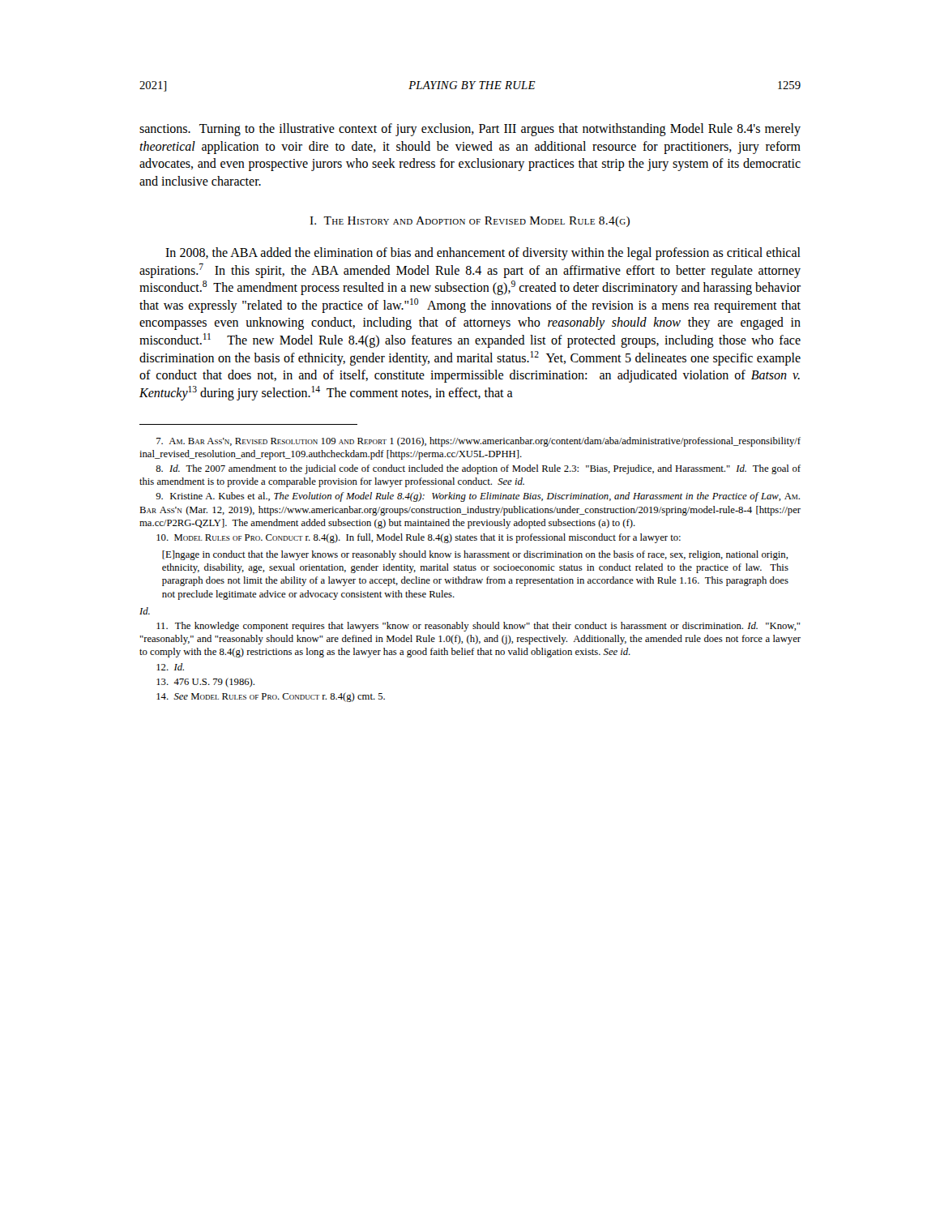2021] PLAYING BY THE RULE 1259
sanctions. Turning to the illustrative context of jury exclusion, Part III argues that notwithstanding Model Rule 8.4's merely theoretical application to voir dire to date, it should be viewed as an additional resource for practitioners, jury reform advocates, and even prospective jurors who seek redress for exclusionary practices that strip the jury system of its democratic and inclusive character.
I. The History and Adoption of Revised Model Rule 8.4(g)
In 2008, the ABA added the elimination of bias and enhancement of diversity within the legal profession as critical ethical aspirations.7 In this spirit, the ABA amended Model Rule 8.4 as part of an affirmative effort to better regulate attorney misconduct.8 The amendment process resulted in a new subsection (g),9 created to deter discriminatory and harassing behavior that was expressly "related to the practice of law."10 Among the innovations of the revision is a mens rea requirement that encompasses even unknowing conduct, including that of attorneys who reasonably should know they are engaged in misconduct.11 The new Model Rule 8.4(g) also features an expanded list of protected groups, including those who face discrimination on the basis of ethnicity, gender identity, and marital status.12 Yet, Comment 5 delineates one specific example of conduct that does not, in and of itself, constitute impermissible discrimination: an adjudicated violation of Batson v. Kentucky13 during jury selection.14 The comment notes, in effect, that a
7. Am. Bar Ass'n, Revised Resolution 109 and Report 1 (2016), https://www.americanbar.org/content/dam/aba/administrative/professional_responsibility/final_revised_resolution_and_report_109.authcheckdam.pdf [https://perma.cc/XU5L-DPHH].
8. Id. The 2007 amendment to the judicial code of conduct included the adoption of Model Rule 2.3: "Bias, Prejudice, and Harassment." Id. The goal of this amendment is to provide a comparable provision for lawyer professional conduct. See id.
9. Kristine A. Kubes et al., The Evolution of Model Rule 8.4(g): Working to Eliminate Bias, Discrimination, and Harassment in the Practice of Law, Am. Bar Ass'n (Mar. 12, 2019), https://www.americanbar.org/groups/construction_industry/publications/under_construction/2019/spring/model-rule-8-4 [https://perma.cc/P2RG-QZLY]. The amendment added subsection (g) but maintained the previously adopted subsections (a) to (f).
10. Model Rules of Pro. Conduct r. 8.4(g). In full, Model Rule 8.4(g) states that it is professional misconduct for a lawyer to:
[E]ngage in conduct that the lawyer knows or reasonably should know is harassment or discrimination on the basis of race, sex, religion, national origin, ethnicity, disability, age, sexual orientation, gender identity, marital status or socioeconomic status in conduct related to the practice of law. This paragraph does not limit the ability of a lawyer to accept, decline or withdraw from a representation in accordance with Rule 1.16. This paragraph does not preclude legitimate advice or advocacy consistent with these Rules.
Id.
11. The knowledge component requires that lawyers "know or reasonably should know" that their conduct is harassment or discrimination. Id. "Know," "reasonably," and "reasonably should know" are defined in Model Rule 1.0(f), (h), and (j), respectively. Additionally, the amended rule does not force a lawyer to comply with the 8.4(g) restrictions as long as the lawyer has a good faith belief that no valid obligation exists. See id.
12. Id.
13. 476 U.S. 79 (1986).
14. See Model Rules of Pro. Conduct r. 8.4(g) cmt. 5.